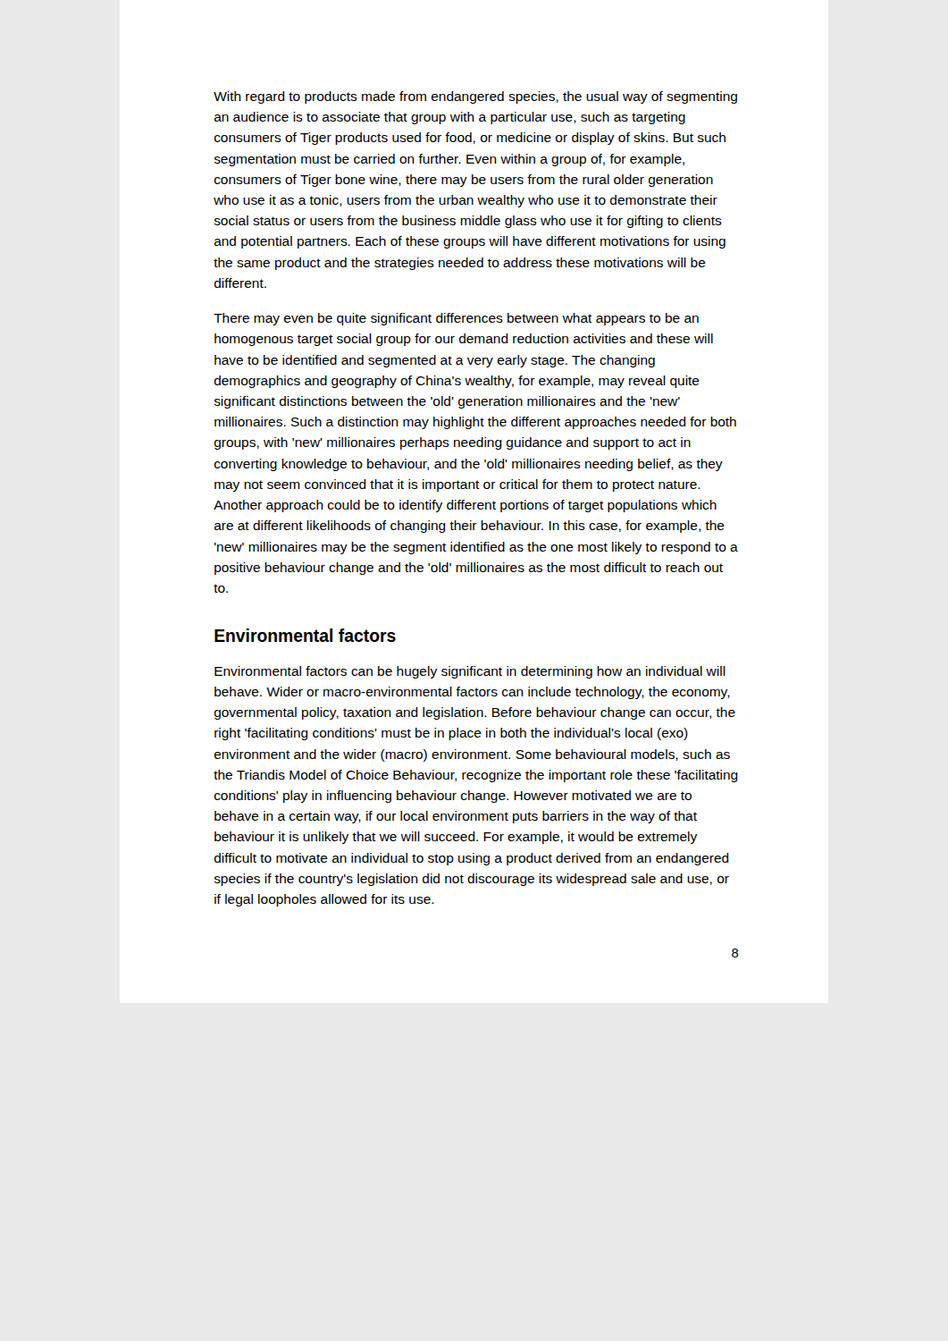With regard to products made from endangered species, the usual way of segmenting an audience is to associate that group with a particular use, such as targeting consumers of Tiger products used for food, or medicine or display of skins. But such segmentation must be carried on further. Even within a group of, for example, consumers of Tiger bone wine, there may be users from the rural older generation who use it as a tonic, users from the urban wealthy who use it to demonstrate their social status or users from the business middle glass who use it for gifting to clients and potential partners. Each of these groups will have different motivations for using the same product and the strategies needed to address these motivations will be different.
There may even be quite significant differences between what appears to be an homogenous target social group for our demand reduction activities and these will have to be identified and segmented at a very early stage. The changing demographics and geography of China's wealthy, for example, may reveal quite significant distinctions between the 'old' generation millionaires and the 'new' millionaires. Such a distinction may highlight the different approaches needed for both groups, with 'new' millionaires perhaps needing guidance and support to act in converting knowledge to behaviour, and the 'old' millionaires needing belief, as they may not seem convinced that it is important or critical for them to protect nature. Another approach could be to identify different portions of target populations which are at different likelihoods of changing their behaviour. In this case, for example, the 'new' millionaires may be the segment identified as the one most likely to respond to a positive behaviour change and the 'old' millionaires as the most difficult to reach out to.
Environmental factors
Environmental factors can be hugely significant in determining how an individual will behave. Wider or macro-environmental factors can include technology, the economy, governmental policy, taxation and legislation. Before behaviour change can occur, the right 'facilitating conditions' must be in place in both the individual's local (exo) environment and the wider (macro) environment. Some behavioural models, such as the Triandis Model of Choice Behaviour, recognize the important role these 'facilitating conditions' play in influencing behaviour change. However motivated we are to behave in a certain way, if our local environment puts barriers in the way of that behaviour it is unlikely that we will succeed. For example, it would be extremely difficult to motivate an individual to stop using a product derived from an endangered species if the country's legislation did not discourage its widespread sale and use, or if legal loopholes allowed for its use.
8